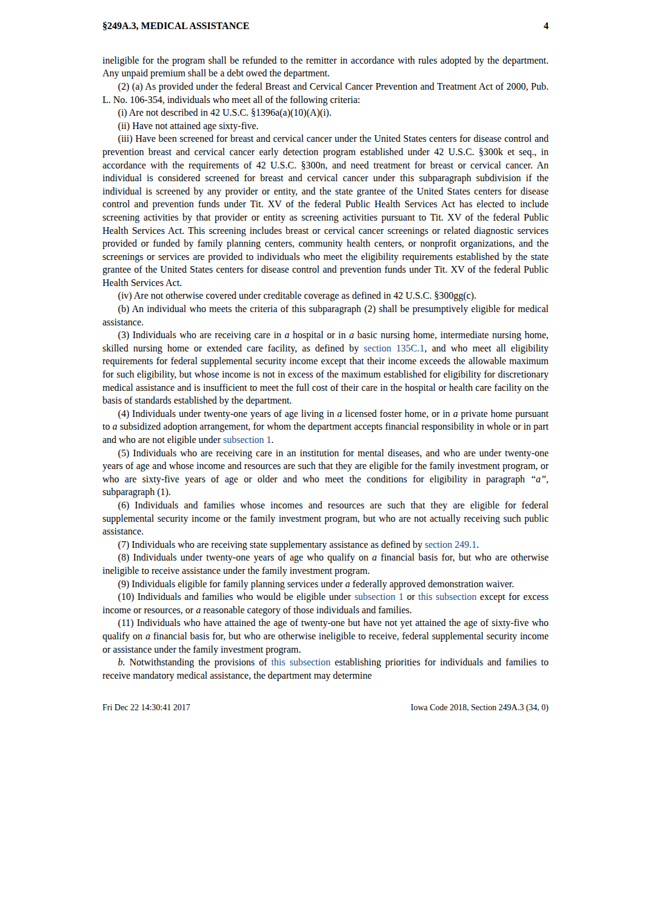§249A.3, MEDICAL ASSISTANCE 4
ineligible for the program shall be refunded to the remitter in accordance with rules adopted by the department. Any unpaid premium shall be a debt owed the department.
(2) (a) As provided under the federal Breast and Cervical Cancer Prevention and Treatment Act of 2000, Pub. L. No. 106-354, individuals who meet all of the following criteria:
(i) Are not described in 42 U.S.C. §1396a(a)(10)(A)(i).
(ii) Have not attained age sixty-five.
(iii) Have been screened for breast and cervical cancer under the United States centers for disease control and prevention breast and cervical cancer early detection program established under 42 U.S.C. §300k et seq., in accordance with the requirements of 42 U.S.C. §300n, and need treatment for breast or cervical cancer. An individual is considered screened for breast and cervical cancer under this subparagraph subdivision if the individual is screened by any provider or entity, and the state grantee of the United States centers for disease control and prevention funds under Tit. XV of the federal Public Health Services Act has elected to include screening activities by that provider or entity as screening activities pursuant to Tit. XV of the federal Public Health Services Act. This screening includes breast or cervical cancer screenings or related diagnostic services provided or funded by family planning centers, community health centers, or nonprofit organizations, and the screenings or services are provided to individuals who meet the eligibility requirements established by the state grantee of the United States centers for disease control and prevention funds under Tit. XV of the federal Public Health Services Act.
(iv) Are not otherwise covered under creditable coverage as defined in 42 U.S.C. §300gg(c).
(b) An individual who meets the criteria of this subparagraph (2) shall be presumptively eligible for medical assistance.
(3) Individuals who are receiving care in a hospital or in a basic nursing home, intermediate nursing home, skilled nursing home or extended care facility, as defined by section 135C.1, and who meet all eligibility requirements for federal supplemental security income except that their income exceeds the allowable maximum for such eligibility, but whose income is not in excess of the maximum established for eligibility for discretionary medical assistance and is insufficient to meet the full cost of their care in the hospital or health care facility on the basis of standards established by the department.
(4) Individuals under twenty-one years of age living in a licensed foster home, or in a private home pursuant to a subsidized adoption arrangement, for whom the department accepts financial responsibility in whole or in part and who are not eligible under subsection 1.
(5) Individuals who are receiving care in an institution for mental diseases, and who are under twenty-one years of age and whose income and resources are such that they are eligible for the family investment program, or who are sixty-five years of age or older and who meet the conditions for eligibility in paragraph “a”, subparagraph (1).
(6) Individuals and families whose incomes and resources are such that they are eligible for federal supplemental security income or the family investment program, but who are not actually receiving such public assistance.
(7) Individuals who are receiving state supplementary assistance as defined by section 249.1.
(8) Individuals under twenty-one years of age who qualify on a financial basis for, but who are otherwise ineligible to receive assistance under the family investment program.
(9) Individuals eligible for family planning services under a federally approved demonstration waiver.
(10) Individuals and families who would be eligible under subsection 1 or this subsection except for excess income or resources, or a reasonable category of those individuals and families.
(11) Individuals who have attained the age of twenty-one but have not yet attained the age of sixty-five who qualify on a financial basis for, but who are otherwise ineligible to receive, federal supplemental security income or assistance under the family investment program.
b. Notwithstanding the provisions of this subsection establishing priorities for individuals and families to receive mandatory medical assistance, the department may determine
Fri Dec 22 14:30:41 2017 Iowa Code 2018, Section 249A.3 (34, 0)